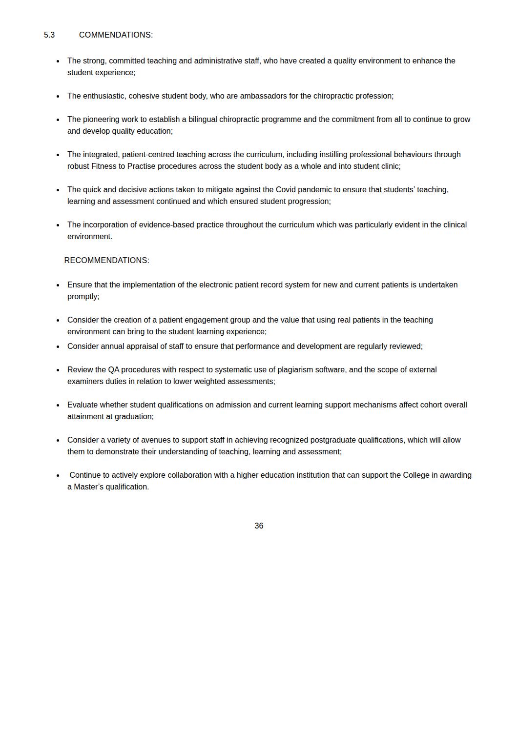5.3 COMMENDATIONS:
The strong, committed teaching and administrative staff, who have created a quality environment to enhance the student experience;
The enthusiastic, cohesive student body, who are ambassadors for the chiropractic profession;
The pioneering work to establish a bilingual chiropractic programme and the commitment from all to continue to grow and develop quality education;
The integrated, patient-centred teaching across the curriculum, including instilling professional behaviours through robust Fitness to Practise procedures across the student body as a whole and into student clinic;
The quick and decisive actions taken to mitigate against the Covid pandemic to ensure that students’ teaching, learning and assessment continued and which ensured student progression;
The incorporation of evidence-based practice throughout the curriculum which was particularly evident in the clinical environment.
RECOMMENDATIONS:
Ensure that the implementation of the electronic patient record system for new and current patients is undertaken promptly;
Consider the creation of a patient engagement group and the value that using real patients in the teaching environment can bring to the student learning experience;
Consider annual appraisal of staff to ensure that performance and development are regularly reviewed;
Review the QA procedures with respect to systematic use of plagiarism software, and the scope of external examiners duties in relation to lower weighted assessments;
Evaluate whether student qualifications on admission and current learning support mechanisms affect cohort overall attainment at graduation;
Consider a variety of avenues to support staff in achieving recognized postgraduate qualifications, which will allow them to demonstrate their understanding of teaching, learning and assessment;
Continue to actively explore collaboration with a higher education institution that can support the College in awarding a Master’s qualification.
36